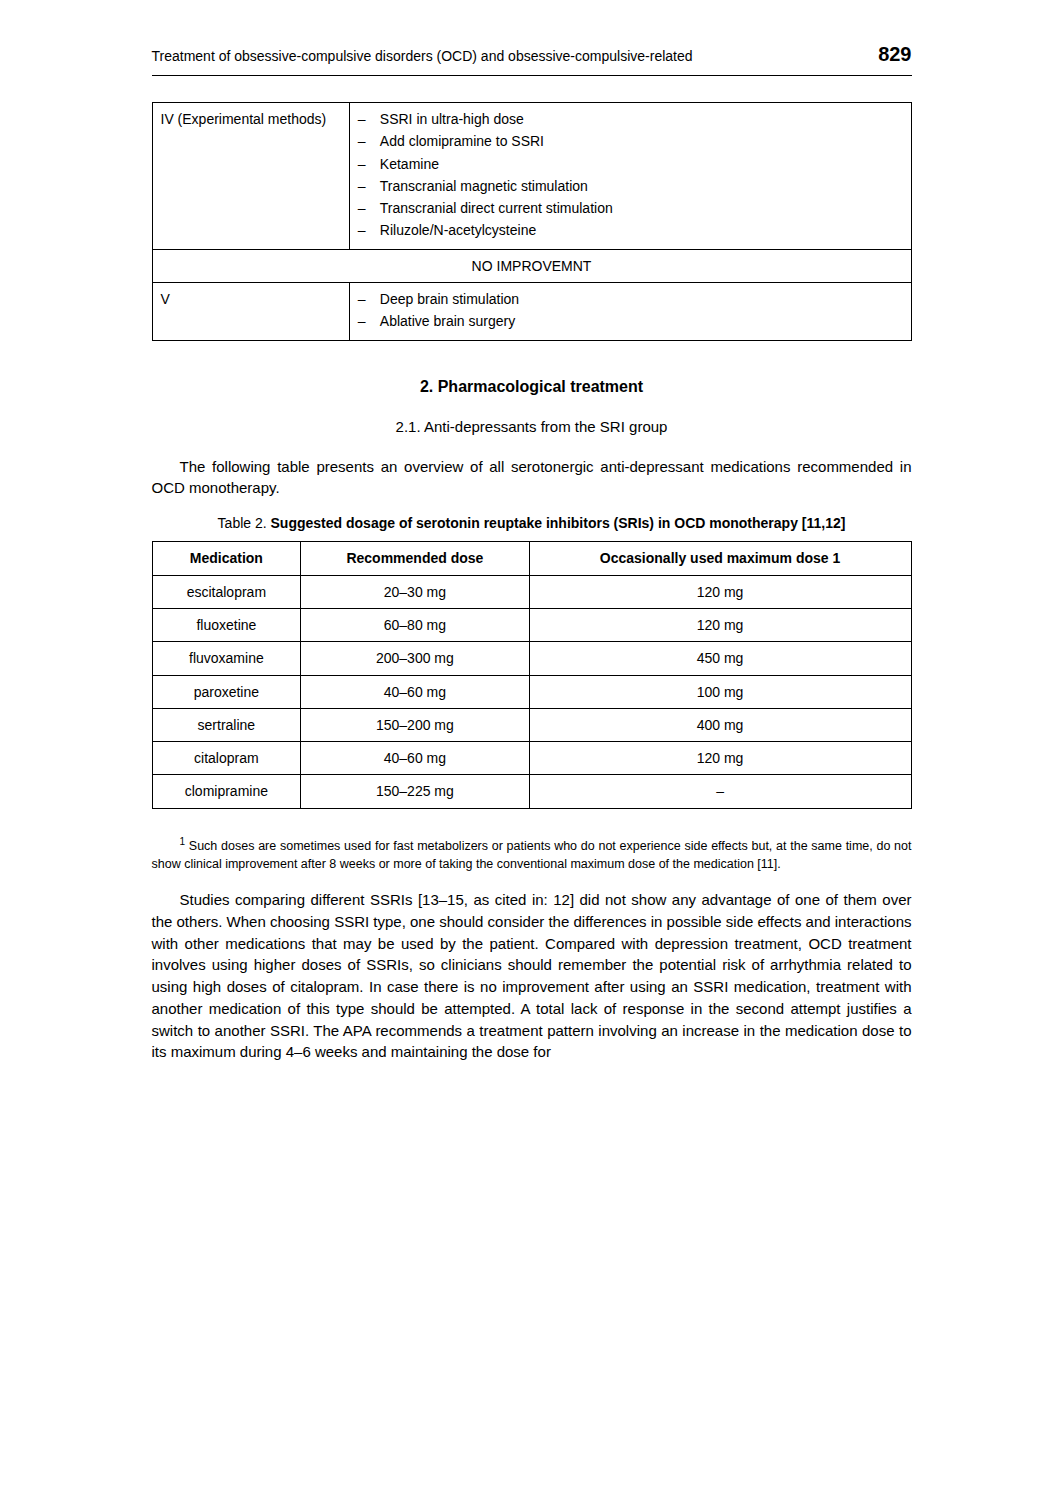Treatment of obsessive-compulsive disorders (OCD) and obsessive-compulsive-related
829
| IV (Experimental methods) | SSRI in ultra-high dose Add clomipramine to SSRI Ketamine Transcranial magnetic stimulation Transcranial direct current stimulation Riluzole/N-acetylcysteine |
| NO IMPROVEMNT |
| V | Deep brain stimulation Ablative brain surgery |
2. Pharmacological treatment
2.1. Anti-depressants from the SRI group
The following table presents an overview of all serotonergic anti-depressant medications recommended in OCD monotherapy.
Table 2. Suggested dosage of serotonin reuptake inhibitors (SRIs) in OCD monotherapy [11,12]
| Medication | Recommended dose | Occasionally used maximum dose 1 |
| --- | --- | --- |
| escitalopram | 20–30 mg | 120 mg |
| fluoxetine | 60–80 mg | 120 mg |
| fluvoxamine | 200–300 mg | 450 mg |
| paroxetine | 40–60 mg | 100 mg |
| sertraline | 150–200 mg | 400 mg |
| citalopram | 40–60 mg | 120 mg |
| clomipramine | 150–225 mg | – |
1 Such doses are sometimes used for fast metabolizers or patients who do not experience side effects but, at the same time, do not show clinical improvement after 8 weeks or more of taking the conventional maximum dose of the medication [11].
Studies comparing different SSRIs [13–15, as cited in: 12] did not show any advantage of one of them over the others. When choosing SSRI type, one should consider the differences in possible side effects and interactions with other medications that may be used by the patient. Compared with depression treatment, OCD treatment involves using higher doses of SSRIs, so clinicians should remember the potential risk of arrhythmia related to using high doses of citalopram. In case there is no improvement after using an SSRI medication, treatment with another medication of this type should be attempted. A total lack of response in the second attempt justifies a switch to another SSRI. The APA recommends a treatment pattern involving an increase in the medication dose to its maximum during 4–6 weeks and maintaining the dose for